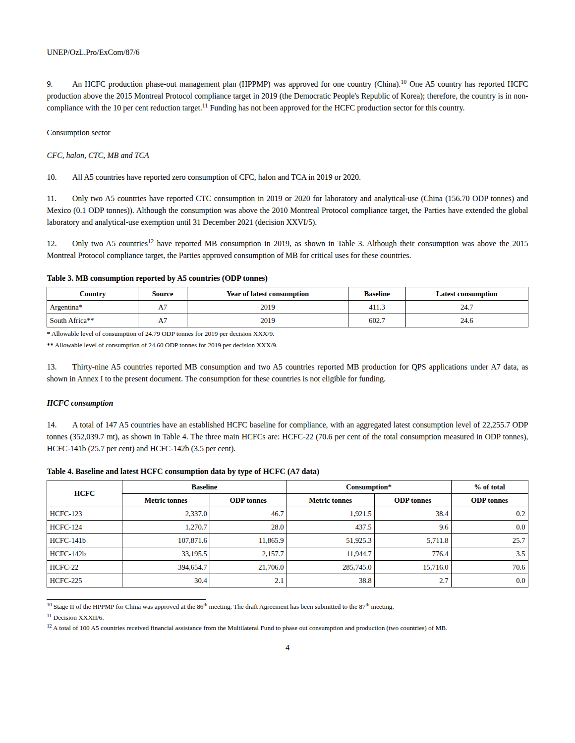UNEP/OzL.Pro/ExCom/87/6
9. An HCFC production phase-out management plan (HPPMP) was approved for one country (China).10 One A5 country has reported HCFC production above the 2015 Montreal Protocol compliance target in 2019 (the Democratic People's Republic of Korea); therefore, the country is in non-compliance with the 10 per cent reduction target.11 Funding has not been approved for the HCFC production sector for this country.
Consumption sector
CFC, halon, CTC, MB and TCA
10. All A5 countries have reported zero consumption of CFC, halon and TCA in 2019 or 2020.
11. Only two A5 countries have reported CTC consumption in 2019 or 2020 for laboratory and analytical-use (China (156.70 ODP tonnes) and Mexico (0.1 ODP tonnes)). Although the consumption was above the 2010 Montreal Protocol compliance target, the Parties have extended the global laboratory and analytical-use exemption until 31 December 2021 (decision XXVI/5).
12. Only two A5 countries12 have reported MB consumption in 2019, as shown in Table 3. Although their consumption was above the 2015 Montreal Protocol compliance target, the Parties approved consumption of MB for critical uses for these countries.
Table 3. MB consumption reported by A5 countries (ODP tonnes)
| Country | Source | Year of latest consumption | Baseline | Latest consumption |
| --- | --- | --- | --- | --- |
| Argentina* | A7 | 2019 | 411.3 | 24.7 |
| South Africa** | A7 | 2019 | 602.7 | 24.6 |
* Allowable level of consumption of 24.79 ODP tonnes for 2019 per decision XXX/9.
** Allowable level of consumption of 24.60 ODP tonnes for 2019 per decision XXX/9.
13. Thirty-nine A5 countries reported MB consumption and two A5 countries reported MB production for QPS applications under A7 data, as shown in Annex I to the present document. The consumption for these countries is not eligible for funding.
HCFC consumption
14. A total of 147 A5 countries have an established HCFC baseline for compliance, with an aggregated latest consumption level of 22,255.7 ODP tonnes (352,039.7 mt), as shown in Table 4. The three main HCFCs are: HCFC-22 (70.6 per cent of the total consumption measured in ODP tonnes), HCFC-141b (25.7 per cent) and HCFC-142b (3.5 per cent).
Table 4. Baseline and latest HCFC consumption data by type of HCFC (A7 data)
| HCFC | Baseline | Consumption* | % of total |
| --- | --- | --- | --- |
| Metric tonnes | ODP tonnes | Metric tonnes | ODP tonnes | ODP tonnes |
| HCFC-123 | 2,337.0 | 46.7 | 1,921.5 | 38.4 | 0.2 |
| HCFC-124 | 1,270.7 | 28.0 | 437.5 | 9.6 | 0.0 |
| HCFC-141b | 107,871.6 | 11,865.9 | 51,925.3 | 5,711.8 | 25.7 |
| HCFC-142b | 33,195.5 | 2,157.7 | 11,944.7 | 776.4 | 3.5 |
| HCFC-22 | 394,654.7 | 21,706.0 | 285,745.0 | 15,716.0 | 70.6 |
| HCFC-225 | 30.4 | 2.1 | 38.8 | 2.7 | 0.0 |
10 Stage II of the HPPMP for China was approved at the 86th meeting. The draft Agreement has been submitted to the 87th meeting.
11 Decision XXXII/6.
12 A total of 100 A5 countries received financial assistance from the Multilateral Fund to phase out consumption and production (two countries) of MB.
4